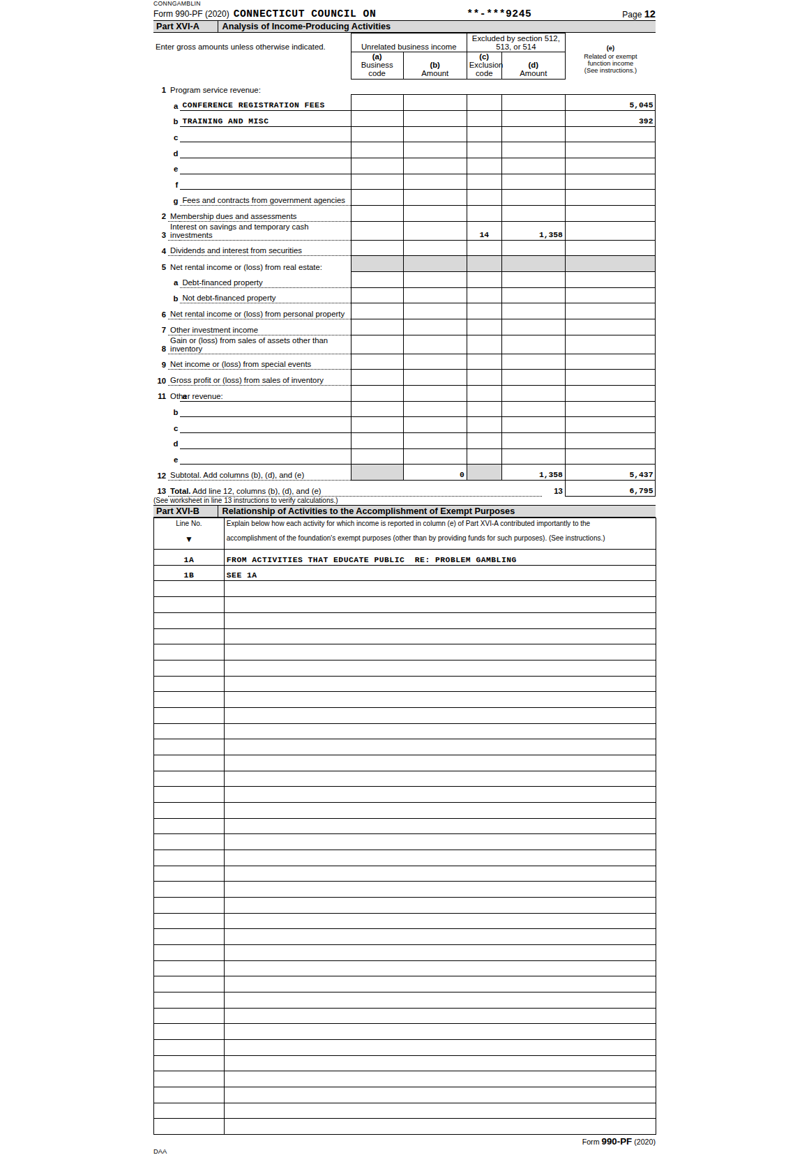CONNGAMBLIN
Form 990-PF (2020) CONNECTICUT COUNCIL ON
**-***9245
Page 12
Part XVI-A
Analysis of Income-Producing Activities
| Enter gross amounts unless otherwise indicated. | Unrelated business income | Excluded by section 512, 513, or 514 | (e) |
| | (a) Business code | (b) Amount | (c) Exclusion code | (d) Amount | Related or exempt function income (See instructions.) |
| 1 | Program service revenue: | | | | | |
| | a | CONFERENCE REGISTRATION FEES | | | | | 5,045 |
| | b | TRAINING AND MISC | | | | | 392 |
| | c | | | | | | |
| | d | | | | | | |
| | e | | | | | | |
| | f | | | | | | |
| | g | Fees and contracts from government agencies | | | | | |
| 2 | Membership dues and assessments | | | | | |
| 3 | Interest on savings and temporary cash investments | | | 14 | 1,358 | |
| 4 | Dividends and interest from securities | | | | | |
| 5 | Net rental income or (loss) from real estate: | | | | | |
| | a | Debt-financed property | | | | | |
| | b | Not debt-financed property | | | | | |
| 6 | Net rental income or (loss) from personal property | | | | | |
| 7 | Other investment income | | | | | |
| 8 | Gain or (loss) from sales of assets other than inventory | | | | | |
| 9 | Net income or (loss) from special events | | | | | |
| 10 | Gross profit or (loss) from sales of inventory | | | | | |
| 11 | Other revenue: | a | | | | | |
| | b | | | | | | |
| | c | | | | | | |
| | d | | | | | | |
| | e | | | | | | |
| 12 | Subtotal. Add columns (b), (d), and (e) | | 0 | | 1,358 | 5,437 |
| 13 | Total. Add line 12, columns (b), (d), and (e) | 13 | 6,795 |
(See worksheet in line 13 instructions to verify calculations.)
Part XVI-B
Relationship of Activities to the Accomplishment of Exempt Purposes
| Line No. | Explain below how each activity for which income is reported in column (e) of Part XVI-A contributed importantly to the |
| ▼ | accomplishment of the foundation's exempt purposes (other than by providing funds for such purposes). (See instructions.) |
| 1A | FROM ACTIVITIES THAT EDUCATE PUBLIC RE: PROBLEM GAMBLING |
| 1B | SEE 1A |
Form 990-PF (2020)
DAA